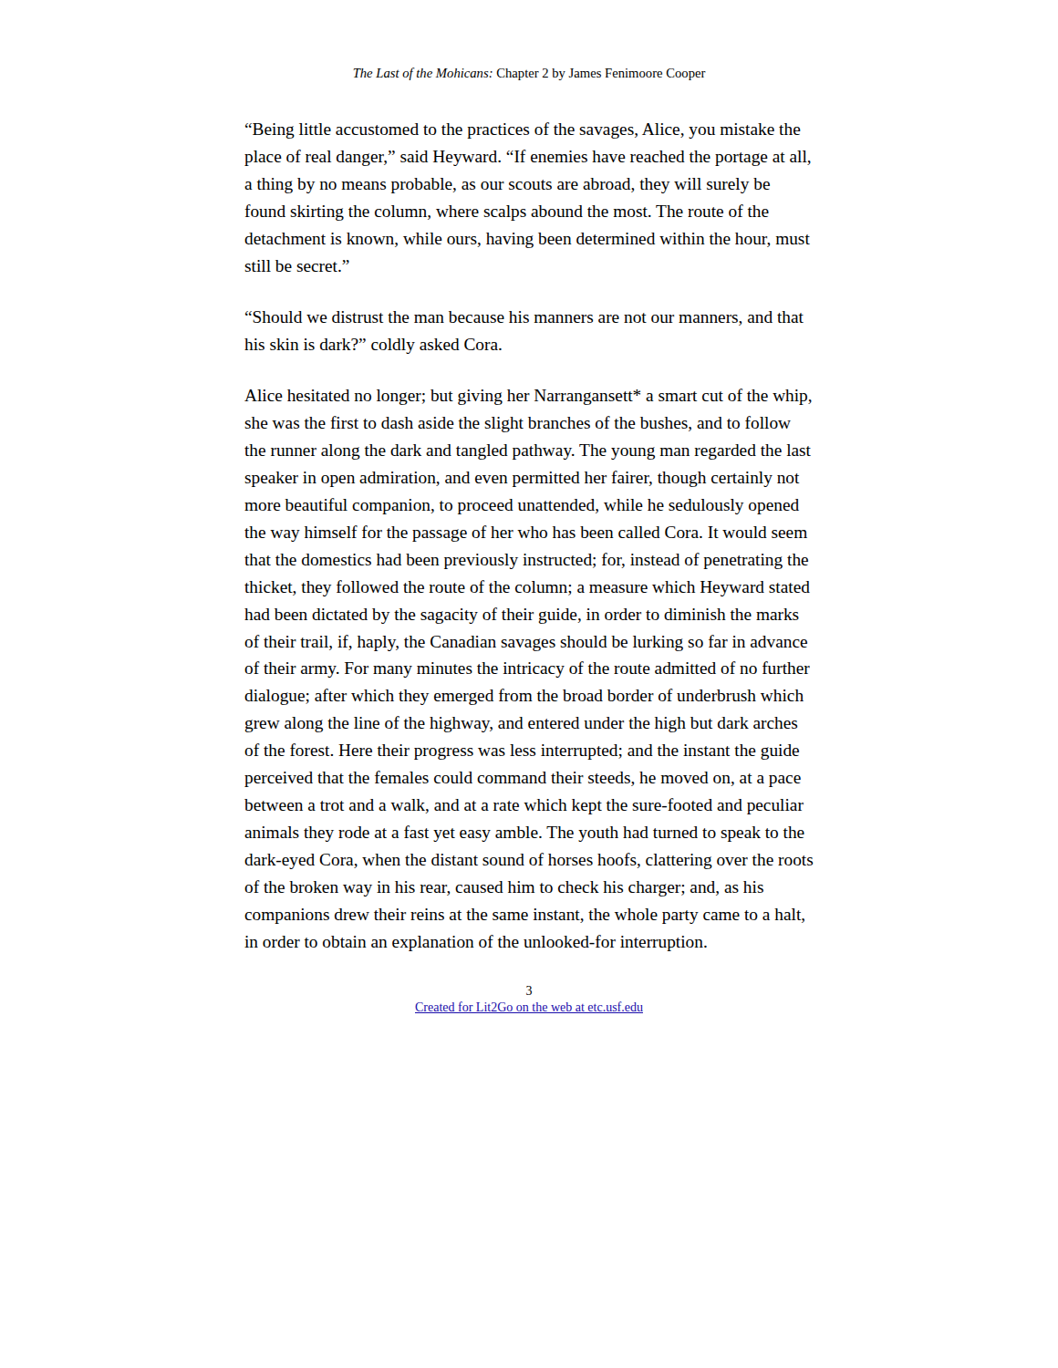The Last of the Mohicans: Chapter 2 by James Fenimoore Cooper
“Being little accustomed to the practices of the savages, Alice, you mistake the place of real danger,” said Heyward. “If enemies have reached the portage at all, a thing by no means probable, as our scouts are abroad, they will surely be found skirting the column, where scalps abound the most. The route of the detachment is known, while ours, having been determined within the hour, must still be secret.”
“Should we distrust the man because his manners are not our manners, and that his skin is dark?” coldly asked Cora.
Alice hesitated no longer; but giving her Narrangansett* a smart cut of the whip, she was the first to dash aside the slight branches of the bushes, and to follow the runner along the dark and tangled pathway. The young man regarded the last speaker in open admiration, and even permitted her fairer, though certainly not more beautiful companion, to proceed unattended, while he sedulously opened the way himself for the passage of her who has been called Cora. It would seem that the domestics had been previously instructed; for, instead of penetrating the thicket, they followed the route of the column; a measure which Heyward stated had been dictated by the sagacity of their guide, in order to diminish the marks of their trail, if, haply, the Canadian savages should be lurking so far in advance of their army. For many minutes the intricacy of the route admitted of no further dialogue; after which they emerged from the broad border of underbrush which grew along the line of the highway, and entered under the high but dark arches of the forest. Here their progress was less interrupted; and the instant the guide perceived that the females could command their steeds, he moved on, at a pace between a trot and a walk, and at a rate which kept the sure-footed and peculiar animals they rode at a fast yet easy amble. The youth had turned to speak to the dark-eyed Cora, when the distant sound of horses hoofs, clattering over the roots of the broken way in his rear, caused him to check his charger; and, as his companions drew their reins at the same instant, the whole party came to a halt, in order to obtain an explanation of the unlooked-for interruption.
3 Created for Lit2Go on the web at etc.usf.edu